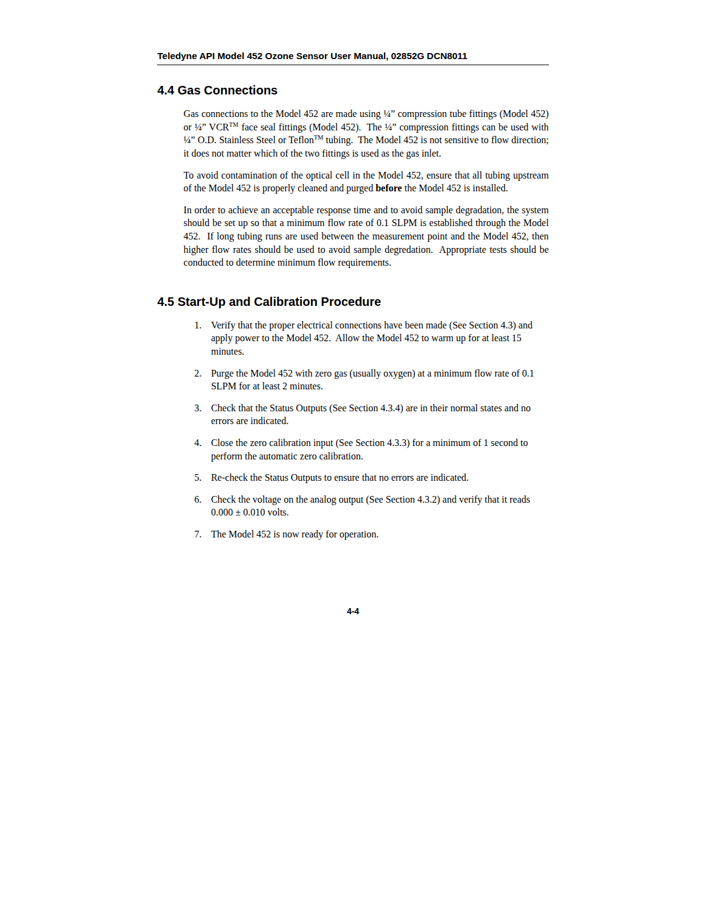Teledyne API Model 452 Ozone Sensor User Manual, 02852G DCN8011
4.4 Gas Connections
Gas connections to the Model 452 are made using ¼” compression tube fittings (Model 452) or ¼” VCRTM face seal fittings (Model 452). The ¼” compression fittings can be used with ¼” O.D. Stainless Steel or TeflonTM tubing. The Model 452 is not sensitive to flow direction; it does not matter which of the two fittings is used as the gas inlet.
To avoid contamination of the optical cell in the Model 452, ensure that all tubing upstream of the Model 452 is properly cleaned and purged before the Model 452 is installed.
In order to achieve an acceptable response time and to avoid sample degradation, the system should be set up so that a minimum flow rate of 0.1 SLPM is established through the Model 452. If long tubing runs are used between the measurement point and the Model 452, then higher flow rates should be used to avoid sample degredation. Appropriate tests should be conducted to determine minimum flow requirements.
4.5 Start-Up and Calibration Procedure
Verify that the proper electrical connections have been made (See Section 4.3) and apply power to the Model 452. Allow the Model 452 to warm up for at least 15 minutes.
Purge the Model 452 with zero gas (usually oxygen) at a minimum flow rate of 0.1 SLPM for at least 2 minutes.
Check that the Status Outputs (See Section 4.3.4) are in their normal states and no errors are indicated.
Close the zero calibration input (See Section 4.3.3) for a minimum of 1 second to perform the automatic zero calibration.
Re-check the Status Outputs to ensure that no errors are indicated.
Check the voltage on the analog output (See Section 4.3.2) and verify that it reads 0.000 ± 0.010 volts.
The Model 452 is now ready for operation.
4-4